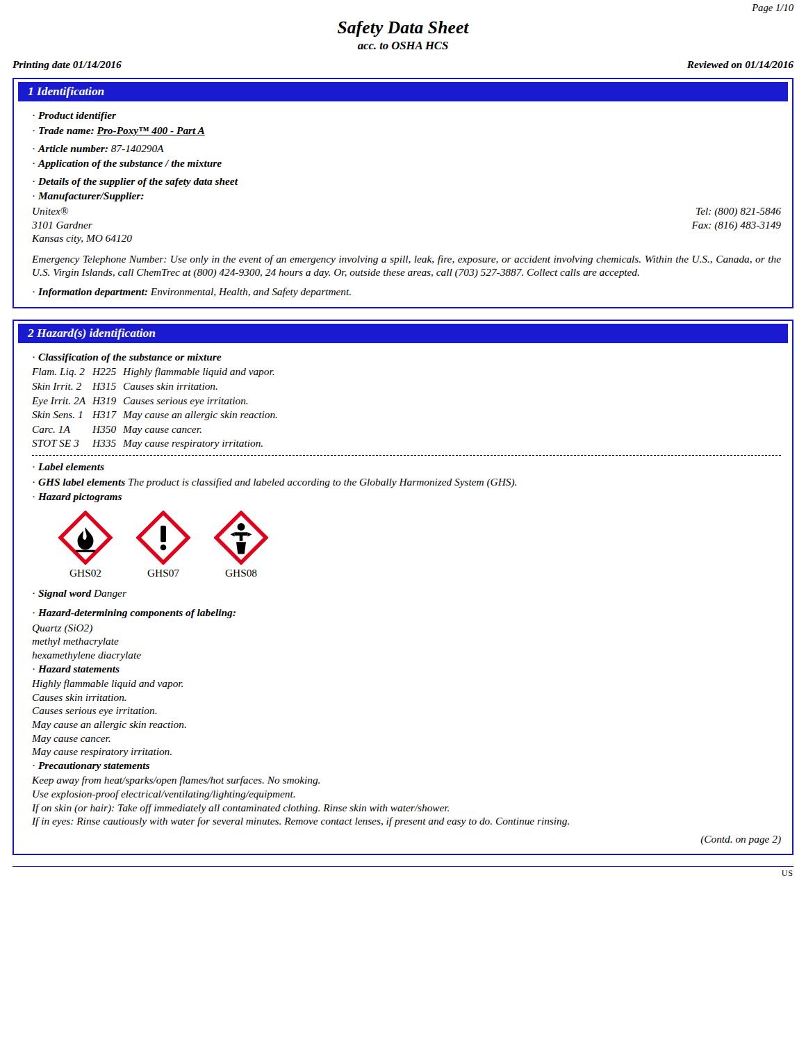Page 1/10
Safety Data Sheet
acc. to OSHA HCS
Printing date 01/14/2016 Reviewed on 01/14/2016
1 Identification
· Product identifier
· Trade name: Pro-Poxy™ 400 - Part A
· Article number: 87-140290A
· Application of the substance / the mixture
· Details of the supplier of the safety data sheet
· Manufacturer/Supplier:
Unitex®
3101 Gardner
Kansas city, MO 64120
Tel: (800) 821-5846
Fax: (816) 483-3149
Emergency Telephone Number: Use only in the event of an emergency involving a spill, leak, fire, exposure, or accident involving chemicals. Within the U.S., Canada, or the U.S. Virgin Islands, call ChemTrec at (800) 424-9300, 24 hours a day. Or, outside these areas, call (703) 527-3887. Collect calls are accepted.
· Information department: Environmental, Health, and Safety department.
2 Hazard(s) identification
· Classification of the substance or mixture
| Flam. Liq. 2 | H225 | Highly flammable liquid and vapor. |
| Skin Irrit. 2 | H315 | Causes skin irritation. |
| Eye Irrit. 2A | H319 | Causes serious eye irritation. |
| Skin Sens. 1 | H317 | May cause an allergic skin reaction. |
| Carc. 1A | H350 | May cause cancer. |
| STOT SE 3 | H335 | May cause respiratory irritation. |
· Label elements
· GHS label elements The product is classified and labeled according to the Globally Harmonized System (GHS).
· Hazard pictograms
GHS02
GHS07
GHS08
· Signal word Danger
· Hazard-determining components of labeling:
Quartz (SiO2)
methyl methacrylate
hexamethylene diacrylate
· Hazard statements
Highly flammable liquid and vapor.
Causes skin irritation.
Causes serious eye irritation.
May cause an allergic skin reaction.
May cause cancer.
May cause respiratory irritation.
· Precautionary statements
Keep away from heat/sparks/open flames/hot surfaces. No smoking.
Use explosion-proof electrical/ventilating/lighting/equipment.
If on skin (or hair): Take off immediately all contaminated clothing. Rinse skin with water/shower.
If in eyes: Rinse cautiously with water for several minutes. Remove contact lenses, if present and easy to do. Continue rinsing.
(Contd. on page 2)
US